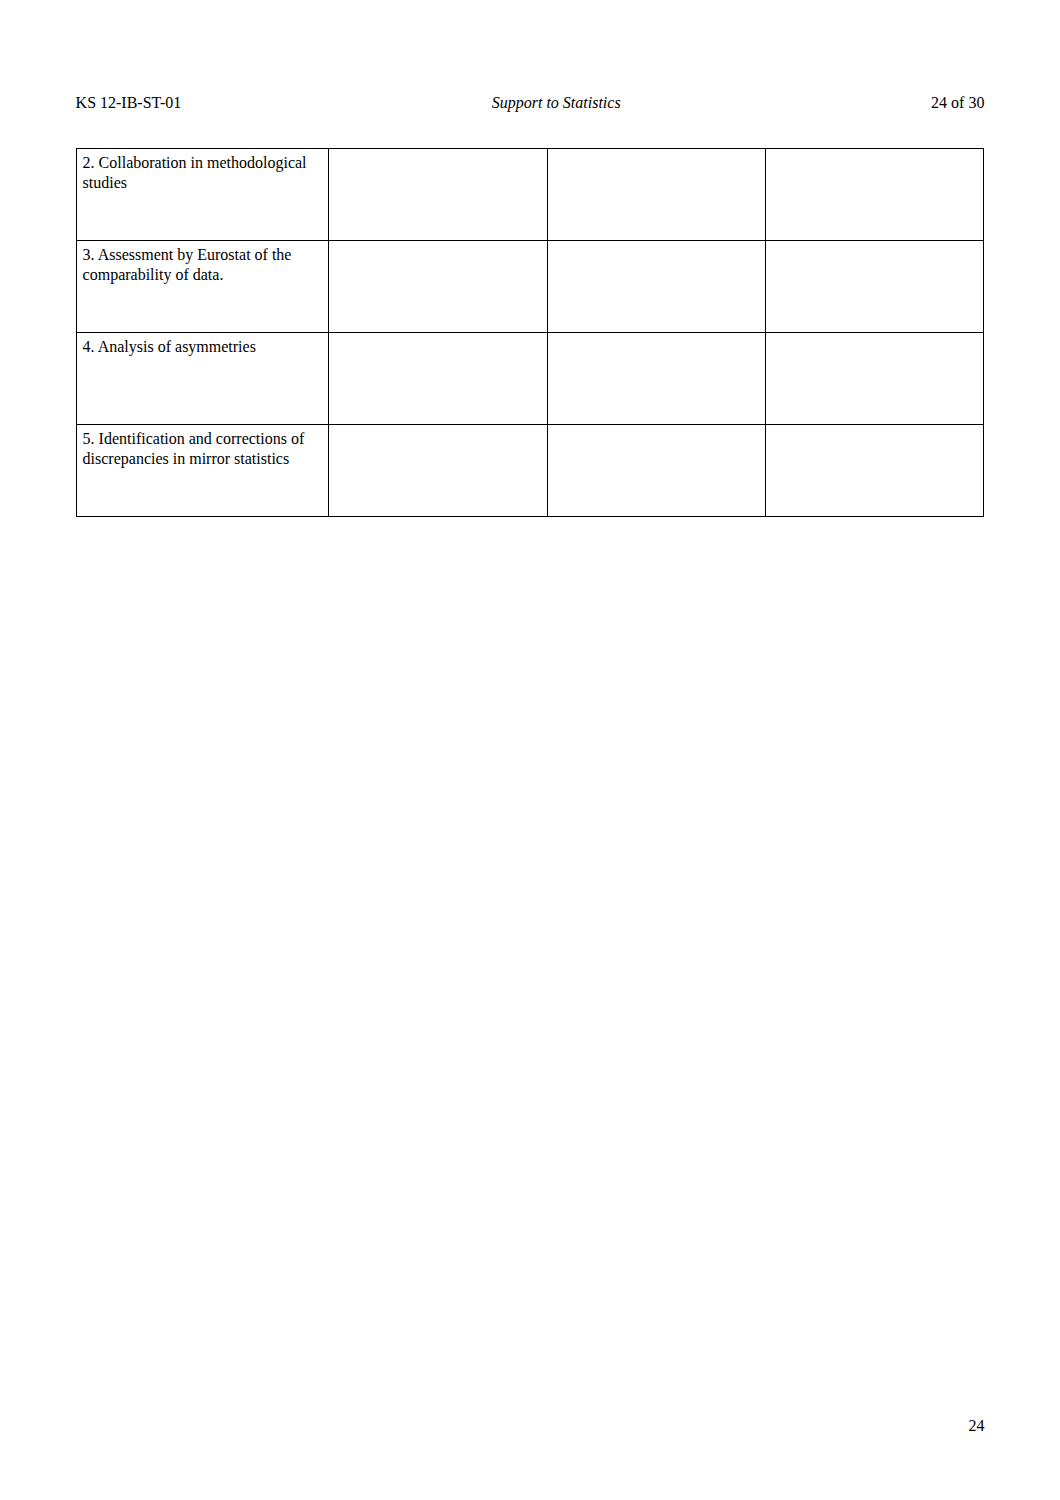KS 12-IB-ST-01
Support to Statistics
24 of 30
| 2. Collaboration in methodological studies | | | |
| 3. Assessment by Eurostat of the comparability of data. | | | |
| 4. Analysis of asymmetries | | | |
| 5. Identification and corrections of discrepancies in mirror statistics | | | |
24